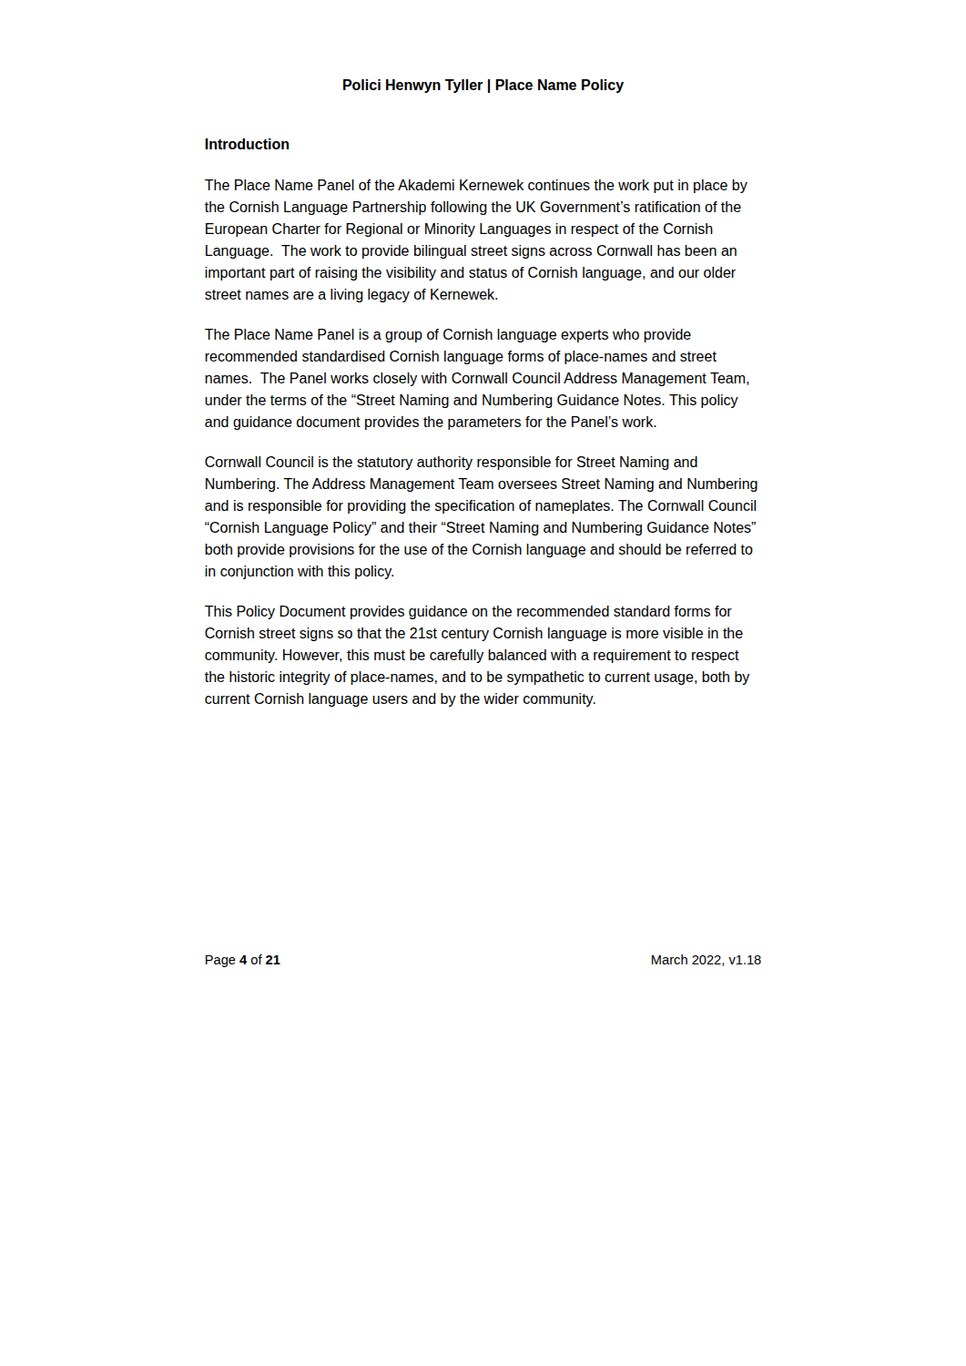Polici Henwyn Tyller | Place Name Policy
Introduction
The Place Name Panel of the Akademi Kernewek continues the work put in place by the Cornish Language Partnership following the UK Government’s ratification of the European Charter for Regional or Minority Languages in respect of the Cornish Language. The work to provide bilingual street signs across Cornwall has been an important part of raising the visibility and status of Cornish language, and our older street names are a living legacy of Kernewek.
The Place Name Panel is a group of Cornish language experts who provide recommended standardised Cornish language forms of place-names and street names. The Panel works closely with Cornwall Council Address Management Team, under the terms of the “Street Naming and Numbering Guidance Notes. This policy and guidance document provides the parameters for the Panel’s work.
Cornwall Council is the statutory authority responsible for Street Naming and Numbering. The Address Management Team oversees Street Naming and Numbering and is responsible for providing the specification of nameplates. The Cornwall Council “Cornish Language Policy” and their “Street Naming and Numbering Guidance Notes” both provide provisions for the use of the Cornish language and should be referred to in conjunction with this policy.
This Policy Document provides guidance on the recommended standard forms for Cornish street signs so that the 21st century Cornish language is more visible in the community. However, this must be carefully balanced with a requirement to respect the historic integrity of place-names, and to be sympathetic to current usage, both by current Cornish language users and by the wider community.
Page 4 of 21
March 2022, v1.18